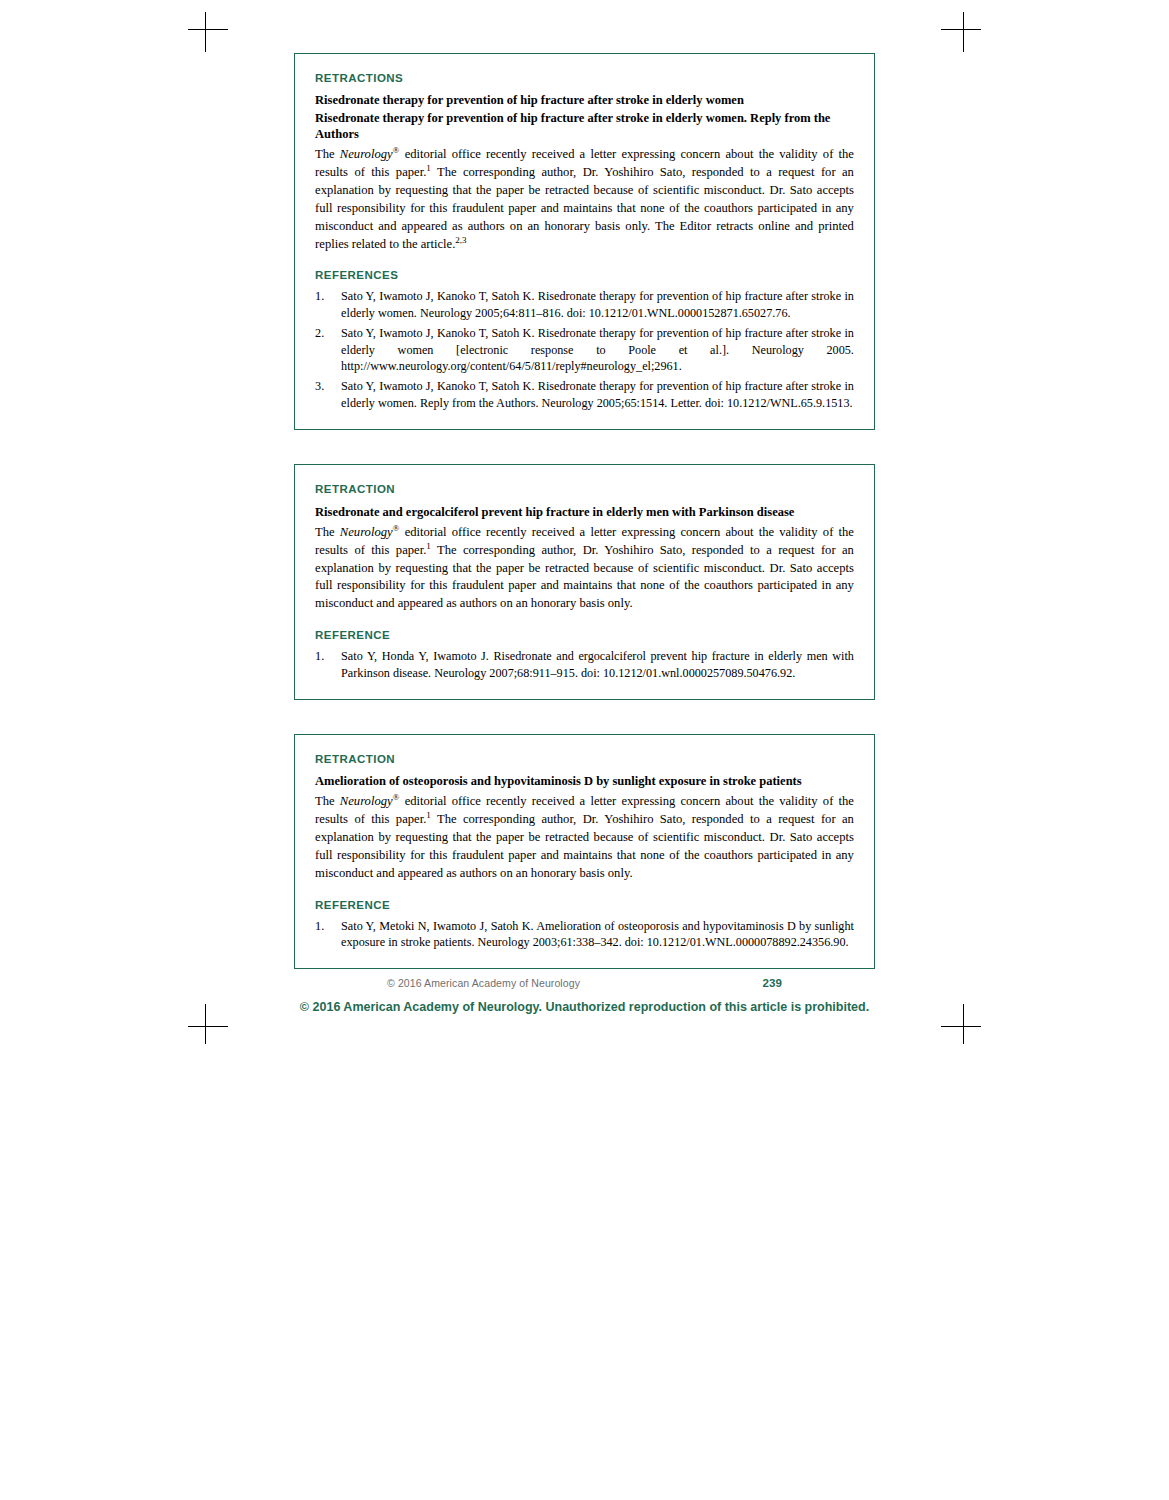Retractions
Risedronate therapy for prevention of hip fracture after stroke in elderly women
Risedronate therapy for prevention of hip fracture after stroke in elderly women. Reply from the Authors
The Neurology® editorial office recently received a letter expressing concern about the validity of the results of this paper.1 The corresponding author, Dr. Yoshihiro Sato, responded to a request for an explanation by requesting that the paper be retracted because of scientific misconduct. Dr. Sato accepts full responsibility for this fraudulent paper and maintains that none of the coauthors participated in any misconduct and appeared as authors on an honorary basis only. The Editor retracts online and printed replies related to the article.2,3
References
Sato Y, Iwamoto J, Kanoko T, Satoh K. Risedronate therapy for prevention of hip fracture after stroke in elderly women. Neurology 2005;64:811–816. doi: 10.1212/01.WNL.0000152871.65027.76.
Sato Y, Iwamoto J, Kanoko T, Satoh K. Risedronate therapy for prevention of hip fracture after stroke in elderly women [electronic response to Poole et al.]. Neurology 2005. http://www.neurology.org/content/64/5/811/reply#neurology_el;2961.
Sato Y, Iwamoto J, Kanoko T, Satoh K. Risedronate therapy for prevention of hip fracture after stroke in elderly women. Reply from the Authors. Neurology 2005;65:1514. Letter. doi: 10.1212/WNL.65.9.1513.
Retraction
Risedronate and ergocalciferol prevent hip fracture in elderly men with Parkinson disease
The Neurology® editorial office recently received a letter expressing concern about the validity of the results of this paper.1 The corresponding author, Dr. Yoshihiro Sato, responded to a request for an explanation by requesting that the paper be retracted because of scientific misconduct. Dr. Sato accepts full responsibility for this fraudulent paper and maintains that none of the coauthors participated in any misconduct and appeared as authors on an honorary basis only.
Reference
Sato Y, Honda Y, Iwamoto J. Risedronate and ergocalciferol prevent hip fracture in elderly men with Parkinson disease. Neurology 2007;68:911–915. doi: 10.1212/01.wnl.0000257089.50476.92.
Retraction
Amelioration of osteoporosis and hypovitaminosis D by sunlight exposure in stroke patients
The Neurology® editorial office recently received a letter expressing concern about the validity of the results of this paper.1 The corresponding author, Dr. Yoshihiro Sato, responded to a request for an explanation by requesting that the paper be retracted because of scientific misconduct. Dr. Sato accepts full responsibility for this fraudulent paper and maintains that none of the coauthors participated in any misconduct and appeared as authors on an honorary basis only.
Reference
Sato Y, Metoki N, Iwamoto J, Satoh K. Amelioration of osteoporosis and hypovitaminosis D by sunlight exposure in stroke patients. Neurology 2003;61:338–342. doi: 10.1212/01.WNL.0000078892.24356.90.
© 2016 American Academy of Neurology239
© 2016 American Academy of Neurology. Unauthorized reproduction of this article is prohibited.